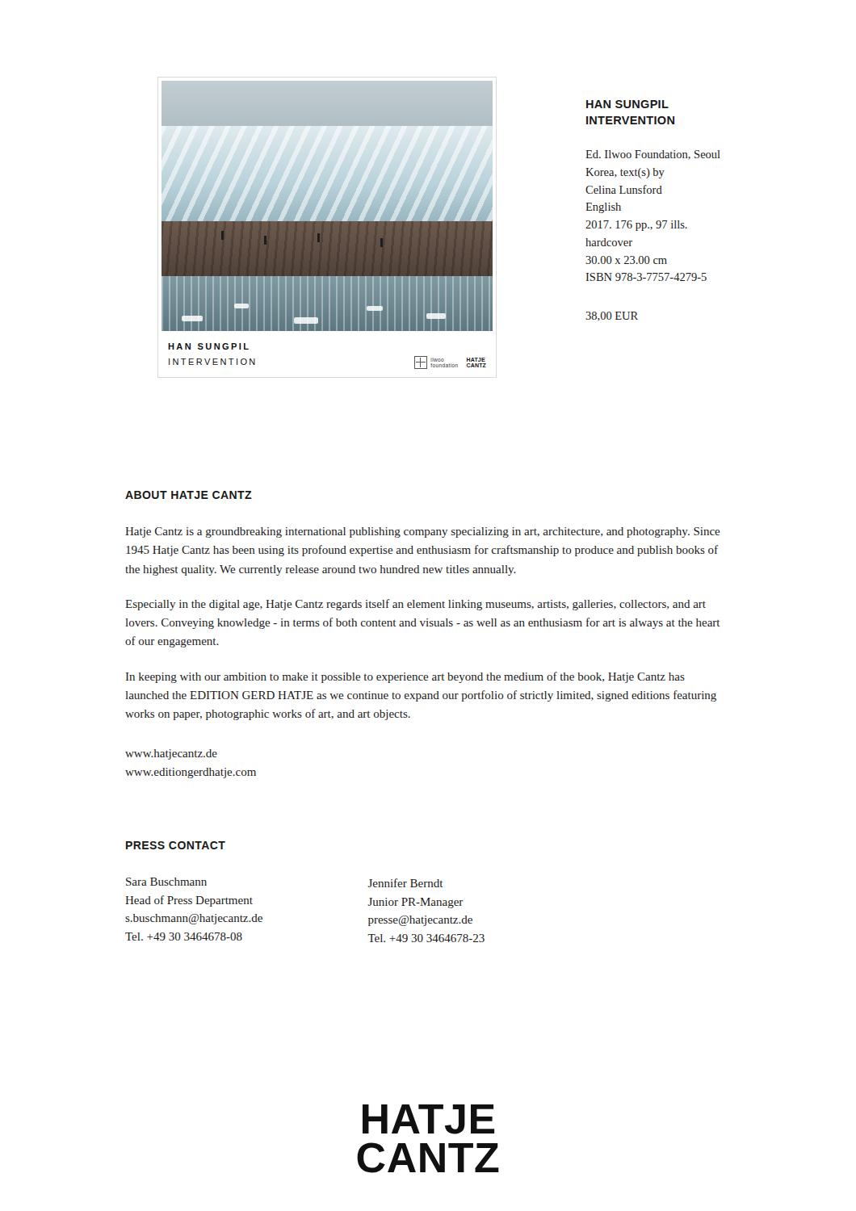HAN SUNGPIL
INTERVENTION
ilwoo
foundation HATJE
CANTZ
Han Sungpil
Intervention
Ed. Ilwoo Foundation, Seoul Korea, text(s) by
Celina Lunsford
English
2017. 176 pp., 97 ills.
hardcover
30.00 x 23.00 cm
ISBN 978-3-7757-4279-5
38,00 EUR
About Hatje Cantz
Hatje Cantz is a groundbreaking international publishing company specializing in art, architecture, and photography. Since 1945 Hatje Cantz has been using its profound expertise and enthusiasm for craftsmanship to produce and publish books of the highest quality. We currently release around two hundred new titles annually.
Especially in the digital age, Hatje Cantz regards itself an element linking museums, artists, galleries, collectors, and art lovers. Conveying knowledge - in terms of both content and visuals - as well as an enthusiasm for art is always at the heart of our engagement.
In keeping with our ambition to make it possible to experience art beyond the medium of the book, Hatje Cantz has launched the EDITION GERD HATJE as we continue to expand our portfolio of strictly limited, signed editions featuring works on paper, photographic works of art, and art objects.
www.hatjecantz.de
www.editiongerdhatje.com
Press Contact
Sara Buschmann
Head of Press Department
s.buschmann@hatjecantz.de
Tel. +49 30 3464678-08
Jennifer Berndt
Junior PR-Manager
presse@hatjecantz.de
Tel. +49 30 3464678-23
HATJE
CANTZ